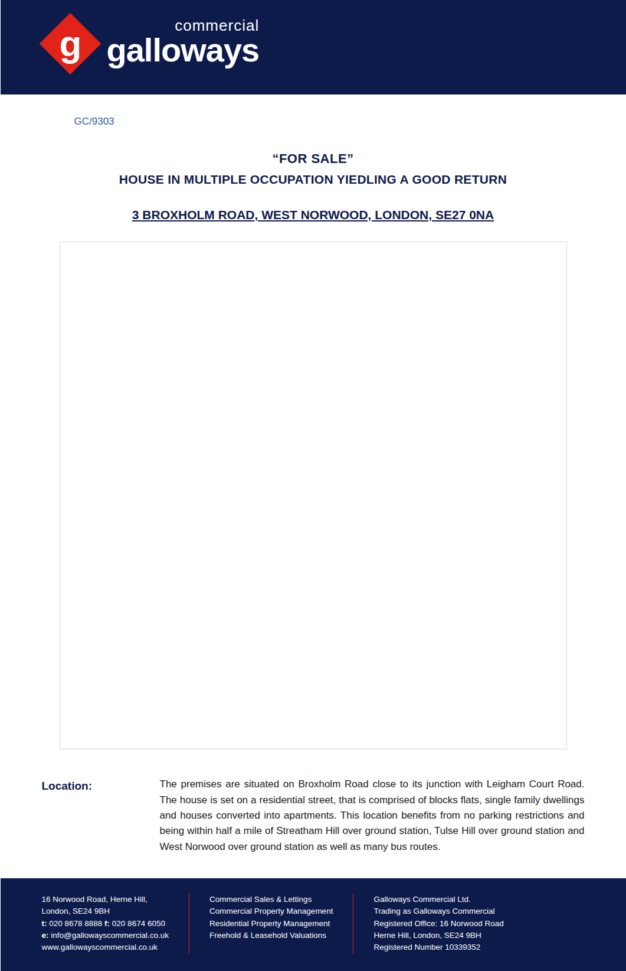g
commercial
galloways
GC/9303
“FOR SALE”
HOUSE IN MULTIPLE OCCUPATION YIEDLING A GOOD RETURN
3 BROXHOLM ROAD, WEST NORWOOD, LONDON, SE27 0NA
Location:
The premises are situated on Broxholm Road close to its junction with Leigham Court Road. The house is set on a residential street, that is comprised of blocks flats, single family dwellings and houses converted into apartments. This location benefits from no parking restrictions and being within half a mile of Streatham Hill over ground station, Tulse Hill over ground station and West Norwood over ground station as well as many bus routes.
16 Norwood Road, Herne Hill,
London, SE24 9BH
t: 020 8678 8888 f: 020 8674 6050
e: info@gallowayscommercial.co.uk
www.gallowayscommercial.co.uk
Commercial Sales & Lettings
Commercial Property Management
Residential Property Management
Freehold & Leasehold Valuations
Galloways Commercial Ltd.
Trading as Galloways Commercial
Registered Office: 16 Norwood Road
Herne Hill, London, SE24 9BH
Registered Number 10339352